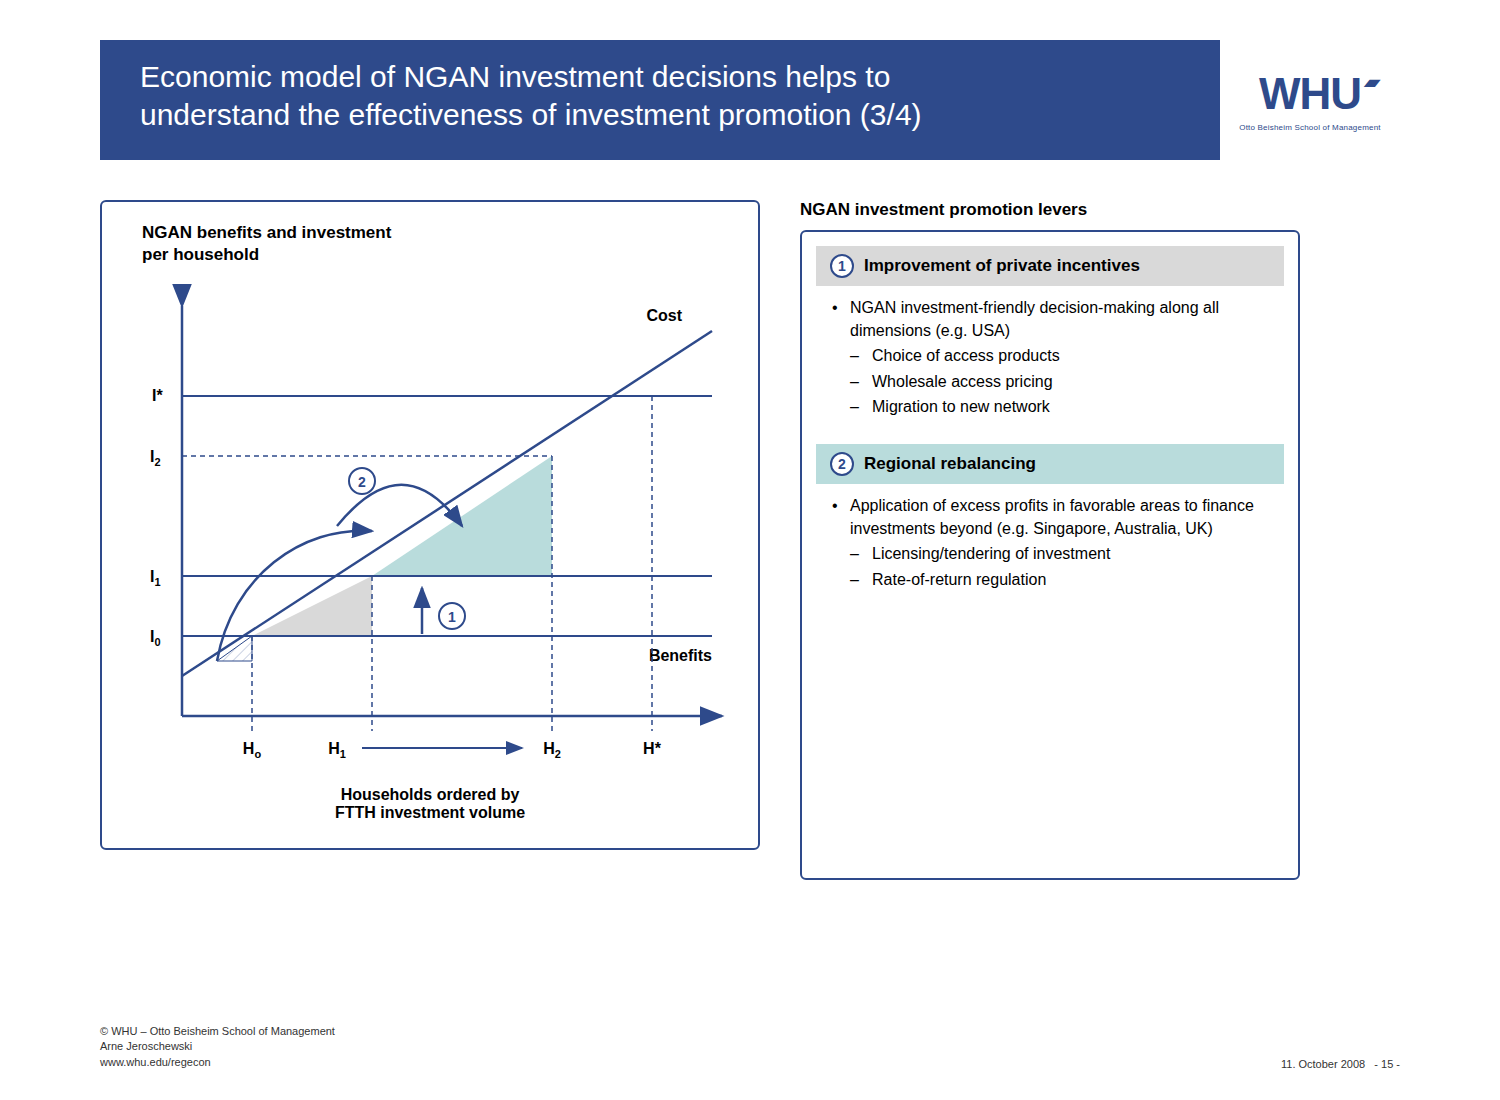Economic model of NGAN investment decisions helps to
understand the effectiveness of investment promotion (3/4)
WHU▰
Otto Beisheim School of Management
NGAN benefits and investment
per household
Cost I* I2 I1 I0 Benefits Ho H1 H2 H* 1 2
Households ordered by
FTTH investment volume
NGAN investment promotion levers
1 Improvement of private incentives
NGAN investment-friendly decision-making along all dimensions (e.g. USA)
Choice of access products
Wholesale access pricing
Migration to new network
2 Regional rebalancing
Application of excess profits in favorable areas to finance investments beyond (e.g. Singapore, Australia, UK)
Licensing/tendering of investment
Rate-of-return regulation
© WHU – Otto Beisheim School of Management
Arne Jeroschewski
www.whu.edu/regecon
11. October 2008 - 15 -